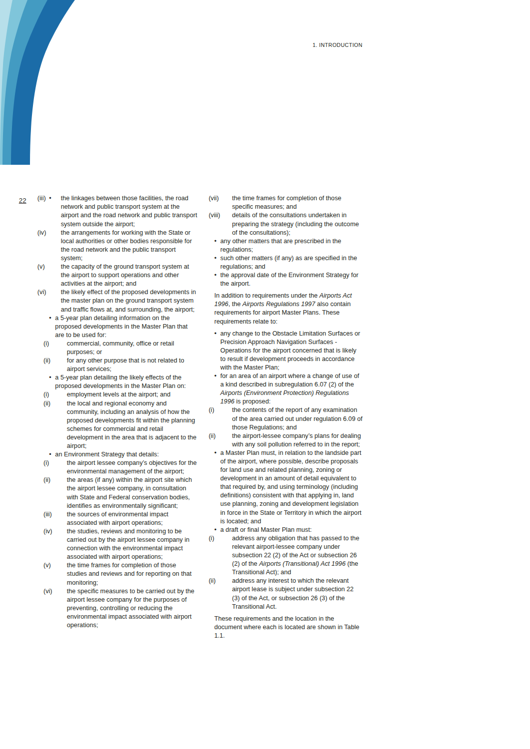1. INTRODUCTION
22
(iii) the linkages between those facilities, the road network and public transport system at the airport and the road network and public transport system outside the airport; (iv) the arrangements for working with the State or local authorities or other bodies responsible for the road network and the public transport system; (v) the capacity of the ground transport system at the airport to support operations and other activities at the airport; and (vi) the likely effect of the proposed developments in the master plan on the ground transport system and traffic flows at, and surrounding, the airport;
a 5-year plan detailing information on the proposed developments in the Master Plan that are to be used for: (i) commercial, community, office or retail purposes; or (ii) for any other purpose that is not related to airport services;
a 5-year plan detailing the likely effects of the proposed developments in the Master Plan on: (i) employment levels at the airport; and (ii) the local and regional economy and community, including an analysis of how the proposed developments fit within the planning schemes for commercial and retail development in the area that is adjacent to the airport;
an Environment Strategy that details: (i) the airport lessee company’s objectives for the environmental management of the airport; (ii) the areas (if any) within the airport site which the airport lessee company, in consultation with State and Federal conservation bodies, identifies as environmentally significant; (iii) the sources of environmental impact associated with airport operations; (iv) the studies, reviews and monitoring to be carried out by the airport lessee company in connection with the environmental impact associated with airport operations; (v) the time frames for completion of those studies and reviews and for reporting on that monitoring; (vi) the specific measures to be carried out by the airport lessee company for the purposes of preventing, controlling or reducing the environmental impact associated with airport operations; (vii) the time frames for completion of those specific measures; and (viii) details of the consultations undertaken in preparing the strategy (including the outcome of the consultations);
any other matters that are prescribed in the regulations;
such other matters (if any) as are specified in the regulations; and
the approval date of the Environment Strategy for the airport.
In addition to requirements under the Airports Act 1996, the Airports Regulations 1997 also contain requirements for airport Master Plans. These requirements relate to:
any change to the Obstacle Limitation Surfaces or Precision Approach Navigation Surfaces - Operations for the airport concerned that is likely to result if development proceeds in accordance with the Master Plan;
for an area of an airport where a change of use of a kind described in subregulation 6.07 (2) of the Airports (Environment Protection) Regulations 1996 is proposed: (i) the contents of the report of any examination of the area carried out under regulation 6.09 of those Regulations; and (ii) the airport-lessee company’s plans for dealing with any soil pollution referred to in the report;
a Master Plan must, in relation to the landside part of the airport, where possible, describe proposals for land use and related planning, zoning or development in an amount of detail equivalent to that required by, and using terminology (including definitions) consistent with that applying in, land use planning, zoning and development legislation in force in the State or Territory in which the airport is located; and
a draft or final Master Plan must: (i) address any obligation that has passed to the relevant airport-lessee company under subsection 22 (2) of the Act or subsection 26 (2) of the Airports (Transitional) Act 1996 (the Transitional Act); and (ii) address any interest to which the relevant airport lease is subject under subsection 22 (3) of the Act, or subsection 26 (3) of the Transitional Act.
These requirements and the location in the document where each is located are shown in Table 1.1.